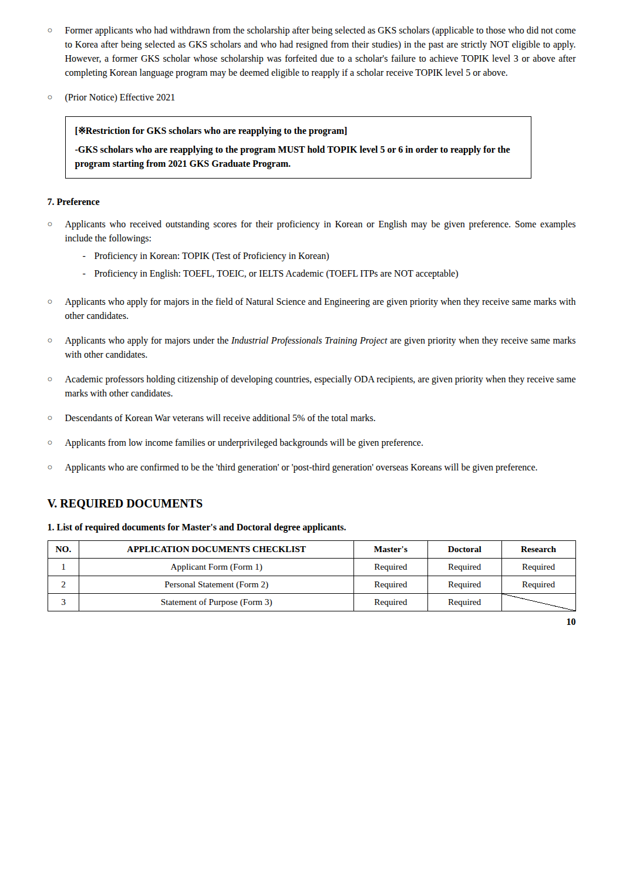○
Former applicants who had withdrawn from the scholarship after being selected as GKS scholars (applicable to those who did not come to Korea after being selected as GKS scholars and who had resigned from their studies) in the past are strictly NOT eligible to apply. However, a former GKS scholar whose scholarship was forfeited due to a scholar's failure to achieve TOPIK level 3 or above after completing Korean language program may be deemed eligible to reapply if a scholar receive TOPIK level 5 or above.
○
(Prior Notice) Effective 2021
[※Restriction for GKS scholars who are reapplying to the program]
-GKS scholars who are reapplying to the program MUST hold TOPIK level 5 or 6 in order to reapply for the program starting from 2021 GKS Graduate Program.
7. Preference
○
Applicants who received outstanding scores for their proficiency in Korean or English may be given preference. Some examples include the followings:
Proficiency in Korean: TOPIK (Test of Proficiency in Korean)
Proficiency in English: TOEFL, TOEIC, or IELTS Academic (TOEFL ITPs are NOT acceptable)
○
Applicants who apply for majors in the field of Natural Science and Engineering are given priority when they receive same marks with other candidates.
○
Applicants who apply for majors under the Industrial Professionals Training Project are given priority when they receive same marks with other candidates.
○
Academic professors holding citizenship of developing countries, especially ODA recipients, are given priority when they receive same marks with other candidates.
○
Descendants of Korean War veterans will receive additional 5% of the total marks.
○
Applicants from low income families or underprivileged backgrounds will be given preference.
○
Applicants who are confirmed to be the 'third generation' or 'post-third generation' overseas Koreans will be given preference.
V. REQUIRED DOCUMENTS
1. List of required documents for Master's and Doctoral degree applicants.
| NO. | APPLICATION DOCUMENTS CHECKLIST | Master's | Doctoral | Research |
| --- | --- | --- | --- | --- |
| 1 | Applicant Form (Form 1) | Required | Required | Required |
| 2 | Personal Statement (Form 2) | Required | Required | Required |
| 3 | Statement of Purpose (Form 3) | Required | Required | |
10